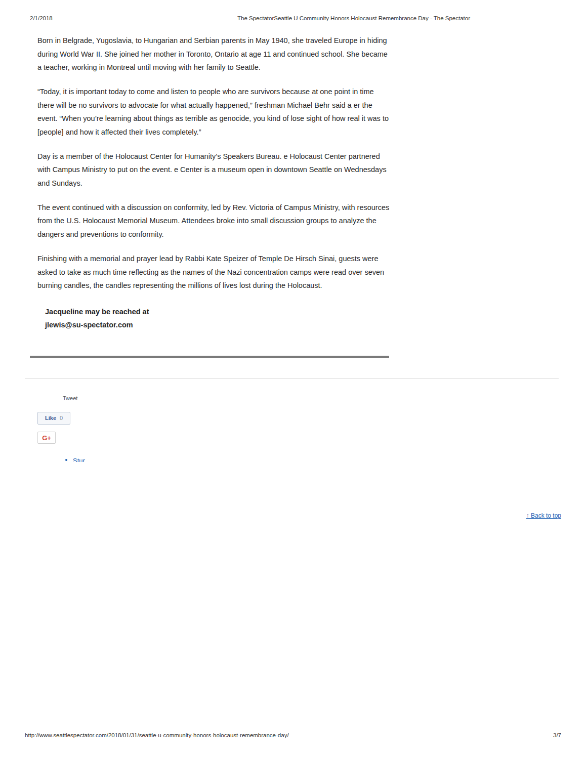2/1/2018
The SpectatorSeattle U Community Honors Holocaust Remembrance Day - The Spectator
Born in Belgrade, Yugoslavia, to Hungarian and Serbian parents in May 1940, she traveled Europe in hiding during World War II. She joined her mother in Toronto, Ontario at age 11 and continued school. She became a teacher, working in Montreal until moving with her family to Seattle.
“Today, it is important today to come and listen to people who are survivors because at one point in time there will be no survivors to advocate for what actually happened,” freshman Michael Behr said a er the event. “When you’re learning about things as terrible as genocide, you kind of lose sight of how real it was to [people] and how it affected their lives completely.”
Day is a member of the Holocaust Center for Humanity’s Speakers Bureau. e Holocaust Center partnered with Campus Ministry to put on the event. e Center is a museum open in downtown Seattle on Wednesdays and Sundays.
The event continued with a discussion on conformity, led by Rev. Victoria of Campus Ministry, with resources from the U.S. Holocaust Memorial Museum. Attendees broke into small discussion groups to analyze the dangers and preventions to conformity.
Finishing with a memorial and prayer lead by Rabbi Kate Speizer of Temple De Hirsch Sinai, guests were asked to take as much time reflecting as the names of the Nazi concentration camps were read over seven burning candles, the candles representing the millions of lives lost during the Holocaust.
Jacqueline may be reached at
jlewis@su-spectator.com
Tweet
Like 0
G+
Stur
↑ Back to top
http://www.seattlespectator.com/2018/01/31/seattle-u-community-honors-holocaust-remembrance-day/
3/7